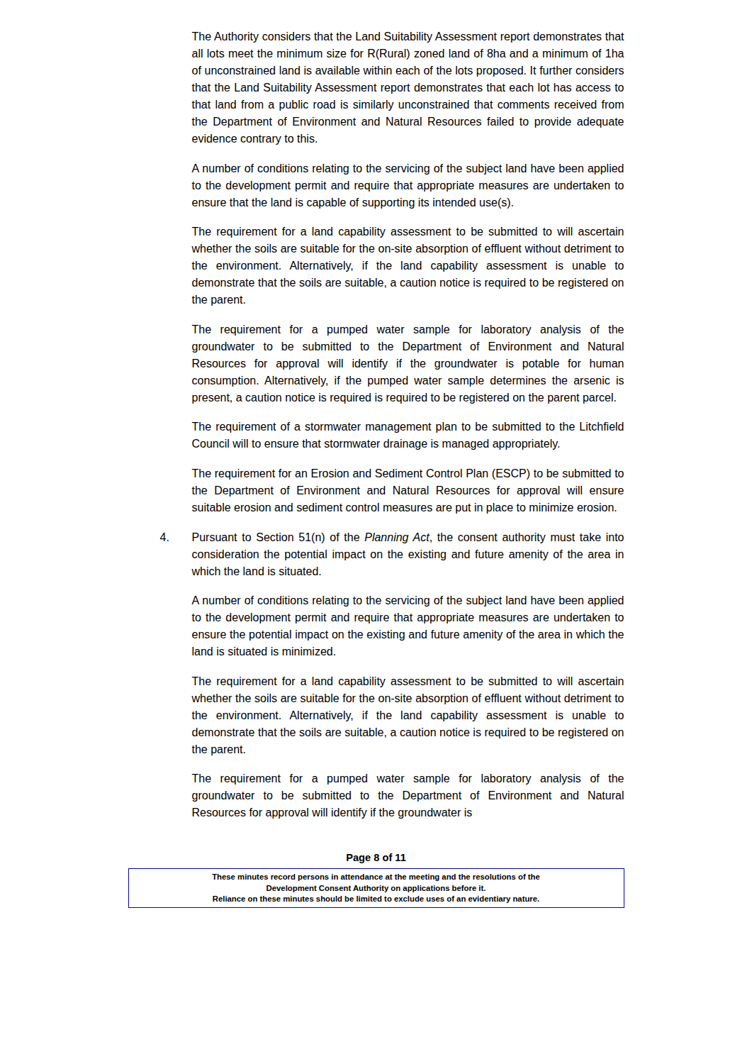The Authority considers that the Land Suitability Assessment report demonstrates that all lots meet the minimum size for R(Rural) zoned land of 8ha and a minimum of 1ha of unconstrained land is available within each of the lots proposed. It further considers that the Land Suitability Assessment report demonstrates that each lot has access to that land from a public road is similarly unconstrained that comments received from the Department of Environment and Natural Resources failed to provide adequate evidence contrary to this.
A number of conditions relating to the servicing of the subject land have been applied to the development permit and require that appropriate measures are undertaken to ensure that the land is capable of supporting its intended use(s).
The requirement for a land capability assessment to be submitted to will ascertain whether the soils are suitable for the on-site absorption of effluent without detriment to the environment. Alternatively, if the land capability assessment is unable to demonstrate that the soils are suitable, a caution notice is required to be registered on the parent.
The requirement for a pumped water sample for laboratory analysis of the groundwater to be submitted to the Department of Environment and Natural Resources for approval will identify if the groundwater is potable for human consumption. Alternatively, if the pumped water sample determines the arsenic is present, a caution notice is required is required to be registered on the parent parcel.
The requirement of a stormwater management plan to be submitted to the Litchfield Council will to ensure that stormwater drainage is managed appropriately.
The requirement for an Erosion and Sediment Control Plan (ESCP) to be submitted to the Department of Environment and Natural Resources for approval will ensure suitable erosion and sediment control measures are put in place to minimize erosion.
4.
Pursuant to Section 51(n) of the Planning Act, the consent authority must take into consideration the potential impact on the existing and future amenity of the area in which the land is situated.
A number of conditions relating to the servicing of the subject land have been applied to the development permit and require that appropriate measures are undertaken to ensure the potential impact on the existing and future amenity of the area in which the land is situated is minimized.
The requirement for a land capability assessment to be submitted to will ascertain whether the soils are suitable for the on-site absorption of effluent without detriment to the environment. Alternatively, if the land capability assessment is unable to demonstrate that the soils are suitable, a caution notice is required to be registered on the parent.
The requirement for a pumped water sample for laboratory analysis of the groundwater to be submitted to the Department of Environment and Natural Resources for approval will identify if the groundwater is
Page 8 of 11
These minutes record persons in attendance at the meeting and the resolutions of the
Development Consent Authority on applications before it.
Reliance on these minutes should be limited to exclude uses of an evidentiary nature.